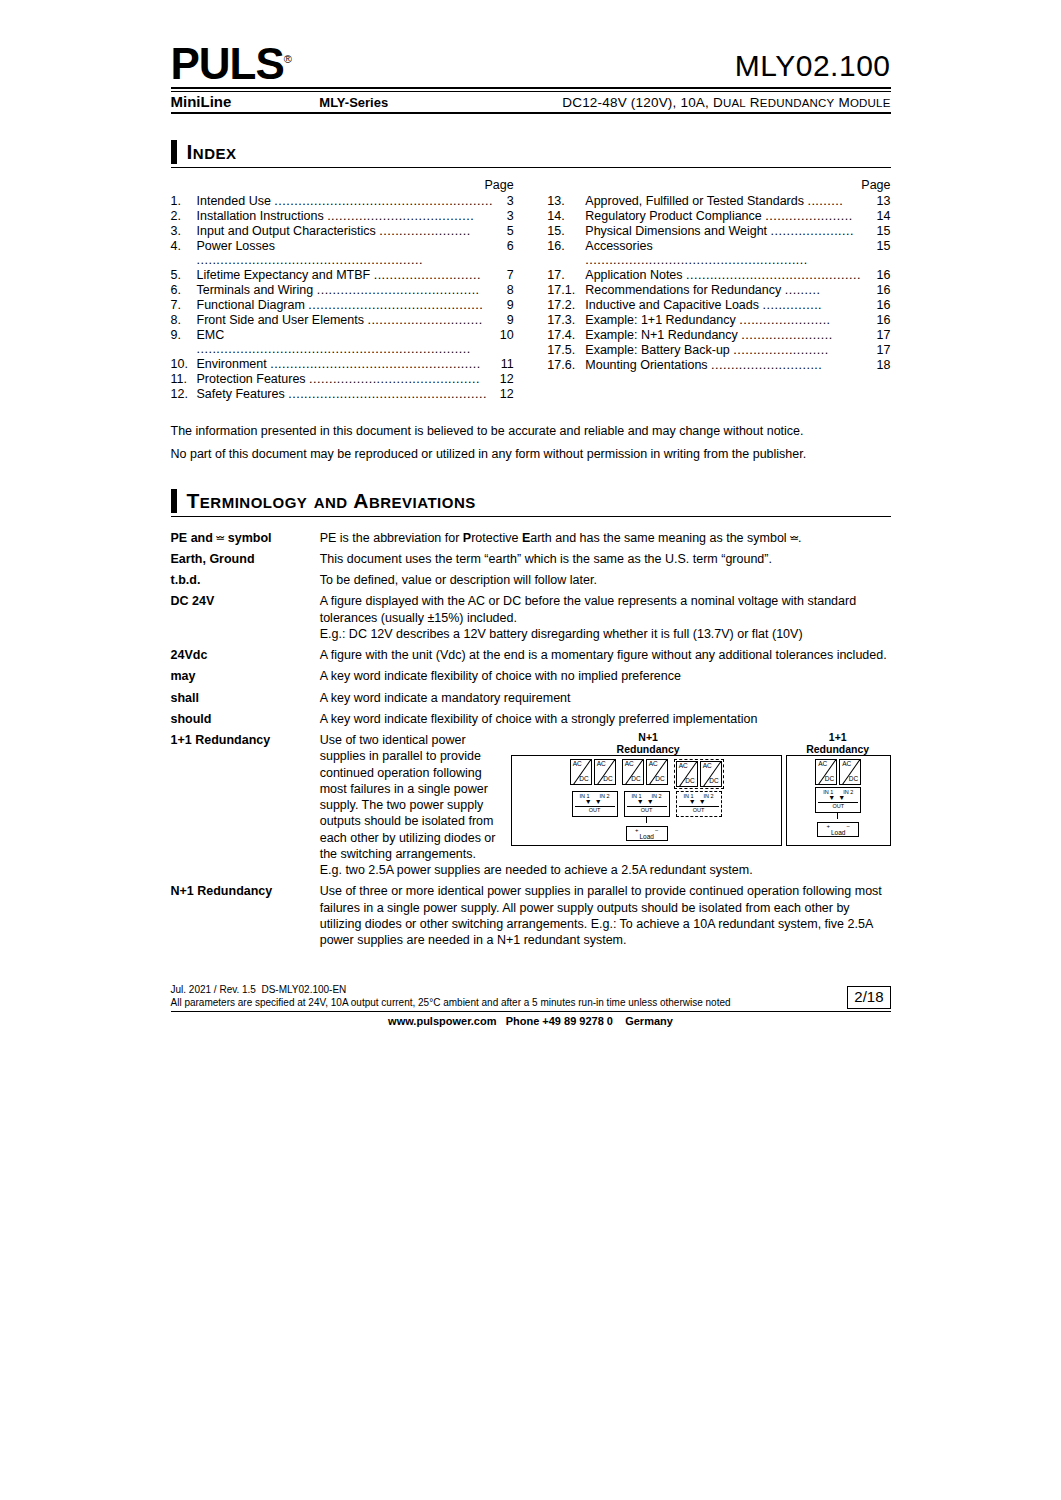PULS®
MLY02.100
MiniLine
MLY-Series
DC12-48V (120V), 10A, DUAL REDUNDANCY MODULE
Index
Page
| 1. | Intended Use ....................................................... | 3 |
| 2. | Installation Instructions ..................................... | 3 |
| 3. | Input and Output Characteristics ....................... | 5 |
| 4. | Power Losses ......................................................... | 6 |
| 5. | Lifetime Expectancy and MTBF ........................... | 7 |
| 6. | Terminals and Wiring ......................................... | 8 |
| 7. | Functional Diagram ............................................ | 9 |
| 8. | Front Side and User Elements ............................. | 9 |
| 9. | EMC ..................................................................... | 10 |
| 10. | Environment ..................................................... | 11 |
| 11. | Protection Features ........................................... | 12 |
| 12. | Safety Features .................................................. | 12 |
Page
| 13. | Approved, Fulfilled or Tested Standards ......... | 13 |
| 14. | Regulatory Product Compliance ...................... | 14 |
| 15. | Physical Dimensions and Weight ..................... | 15 |
| 16. | Accessories ........................................................ | 15 |
| 17. | Application Notes ............................................ | 16 |
| 17.1. | Recommendations for Redundancy ......... | 16 |
| 17.2. | Inductive and Capacitive Loads ............... | 16 |
| 17.3. | Example: 1+1 Redundancy ....................... | 16 |
| 17.4. | Example: N+1 Redundancy ....................... | 17 |
| 17.5. | Example: Battery Back-up ........................ | 17 |
| 17.6. | Mounting Orientations ............................ | 18 |
The information presented in this document is believed to be accurate and reliable and may change without notice.
No part of this document may be reproduced or utilized in any form without permission in writing from the publisher.
Terminology and Abreviations
| PE and ⏕ symbol | PE is the abbreviation for P rotective E arth and has the same meaning as the symbol ⏕ . |
| Earth, Ground | This document uses the term “earth” which is the same as the U.S. term “ground”. |
| t.b.d. | To be defined, value or description will follow later. |
| DC 24V | A figure displayed with the AC or DC before the value represents a nominal voltage with standard tolerances (usually ±15%) included. E.g.: DC 12V describes a 12V battery disregarding whether it is full (13.7V) or flat (10V) |
| 24Vdc | A figure with the unit (Vdc) at the end is a momentary figure without any additional tolerances included. |
| may | A key word indicate flexibility of choice with no implied preference |
| shall | A key word indicate a mandatory requirement |
| should | A key word indicate flexibility of choice with a strongly preferred implementation |
| 1+1 Redundancy | N+1 Redundancy 1+1 Redundancy AC DC AC DC AC DC AC DC AC DC AC DC IN 1 IN 2 ▼▼ OUT IN 1 IN 2 ▼▼ OUT IN 1 IN 2 ▼▼ OUT + − Load AC DC AC DC IN 1 IN 2 ▼▼ OUT + − Load Use of two identical power supplies in parallel to provide continued operation following most failures in a single power supply. The two power supply outputs should be isolated from each other by utilizing diodes or the switching arrangements. E.g. two 2.5A power supplies are needed to achieve a 2.5A redundant system. |
| N+1 Redundancy | Use of three or more identical power supplies in parallel to provide continued operation following most failures in a single power supply. All power supply outputs should be isolated from each other by utilizing diodes or other switching arrangements. E.g.: To achieve a 10A redundant system, five 2.5A power supplies are needed in a N+1 redundant system. |
Jul. 2021 / Rev. 1.5 DS-MLY02.100-EN
All parameters are specified at 24V, 10A output current, 25°C ambient and after a 5 minutes run-in time unless otherwise noted
2/18
www.pulspower.com Phone +49 89 9278 0 Germany